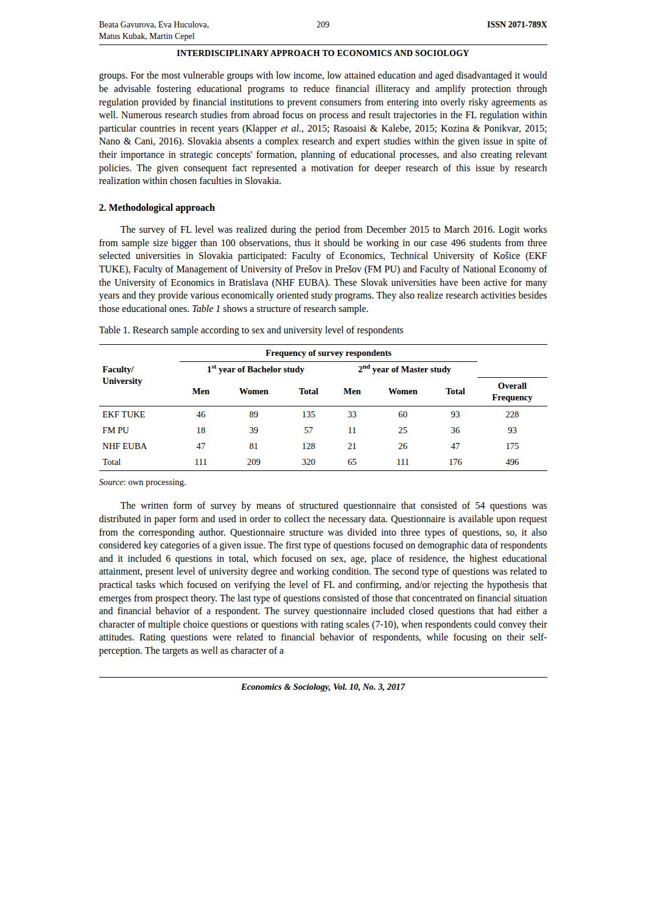Beata Gavurova, Eva Huculova,
Matus Kubak, Martin Cepel
209
ISSN 2071-789X
INTERDISCIPLINARY APPROACH TO ECONOMICS AND SOCIOLOGY
groups. For the most vulnerable groups with low income, low attained education and aged disadvantaged it would be advisable fostering educational programs to reduce financial illiteracy and amplify protection through regulation provided by financial institutions to prevent consumers from entering into overly risky agreements as well. Numerous research studies from abroad focus on process and result trajectories in the FL regulation within particular countries in recent years (Klapper et al., 2015; Rasoaisi & Kalebe, 2015; Kozina & Ponikvar, 2015; Nano & Cani, 2016). Slovakia absents a complex research and expert studies within the given issue in spite of their importance in strategic concepts' formation, planning of educational processes, and also creating relevant policies. The given consequent fact represented a motivation for deeper research of this issue by research realization within chosen faculties in Slovakia.
2. Methodological approach
The survey of FL level was realized during the period from December 2015 to March 2016. Logit works from sample size bigger than 100 observations, thus it should be working in our case 496 students from three selected universities in Slovakia participated: Faculty of Economics, Technical University of Košice (EKF TUKE), Faculty of Management of University of Prešov in Prešov (FM PU) and Faculty of National Economy of the University of Economics in Bratislava (NHF EUBA). These Slovak universities have been active for many years and they provide various economically oriented study programs. They also realize research activities besides those educational ones. Table 1 shows a structure of research sample.
Table 1. Research sample according to sex and university level of respondents
| Faculty/ University | Frequency of survey respondents | |
| --- | --- | --- |
| 1 st year of Bachelor study | 2 nd year of Master study |
| Men | Women | Total | Men | Women | Total | Overall Frequency |
| EKF TUKE | 46 | 89 | 135 | 33 | 60 | 93 | 228 |
| FM PU | 18 | 39 | 57 | 11 | 25 | 36 | 93 |
| NHF EUBA | 47 | 81 | 128 | 21 | 26 | 47 | 175 |
| Total | 111 | 209 | 320 | 65 | 111 | 176 | 496 |
Source: own processing.
The written form of survey by means of structured questionnaire that consisted of 54 questions was distributed in paper form and used in order to collect the necessary data. Questionnaire is available upon request from the corresponding author. Questionnaire structure was divided into three types of questions, so, it also considered key categories of a given issue. The first type of questions focused on demographic data of respondents and it included 6 questions in total, which focused on sex, age, place of residence, the highest educational attainment, present level of university degree and working condition. The second type of questions was related to practical tasks which focused on verifying the level of FL and confirming, and/or rejecting the hypothesis that emerges from prospect theory. The last type of questions consisted of those that concentrated on financial situation and financial behavior of a respondent. The survey questionnaire included closed questions that had either a character of multiple choice questions or questions with rating scales (7-10), when respondents could convey their attitudes. Rating questions were related to financial behavior of respondents, while focusing on their self-perception. The targets as well as character of a
Economics & Sociology, Vol. 10, No. 3, 2017